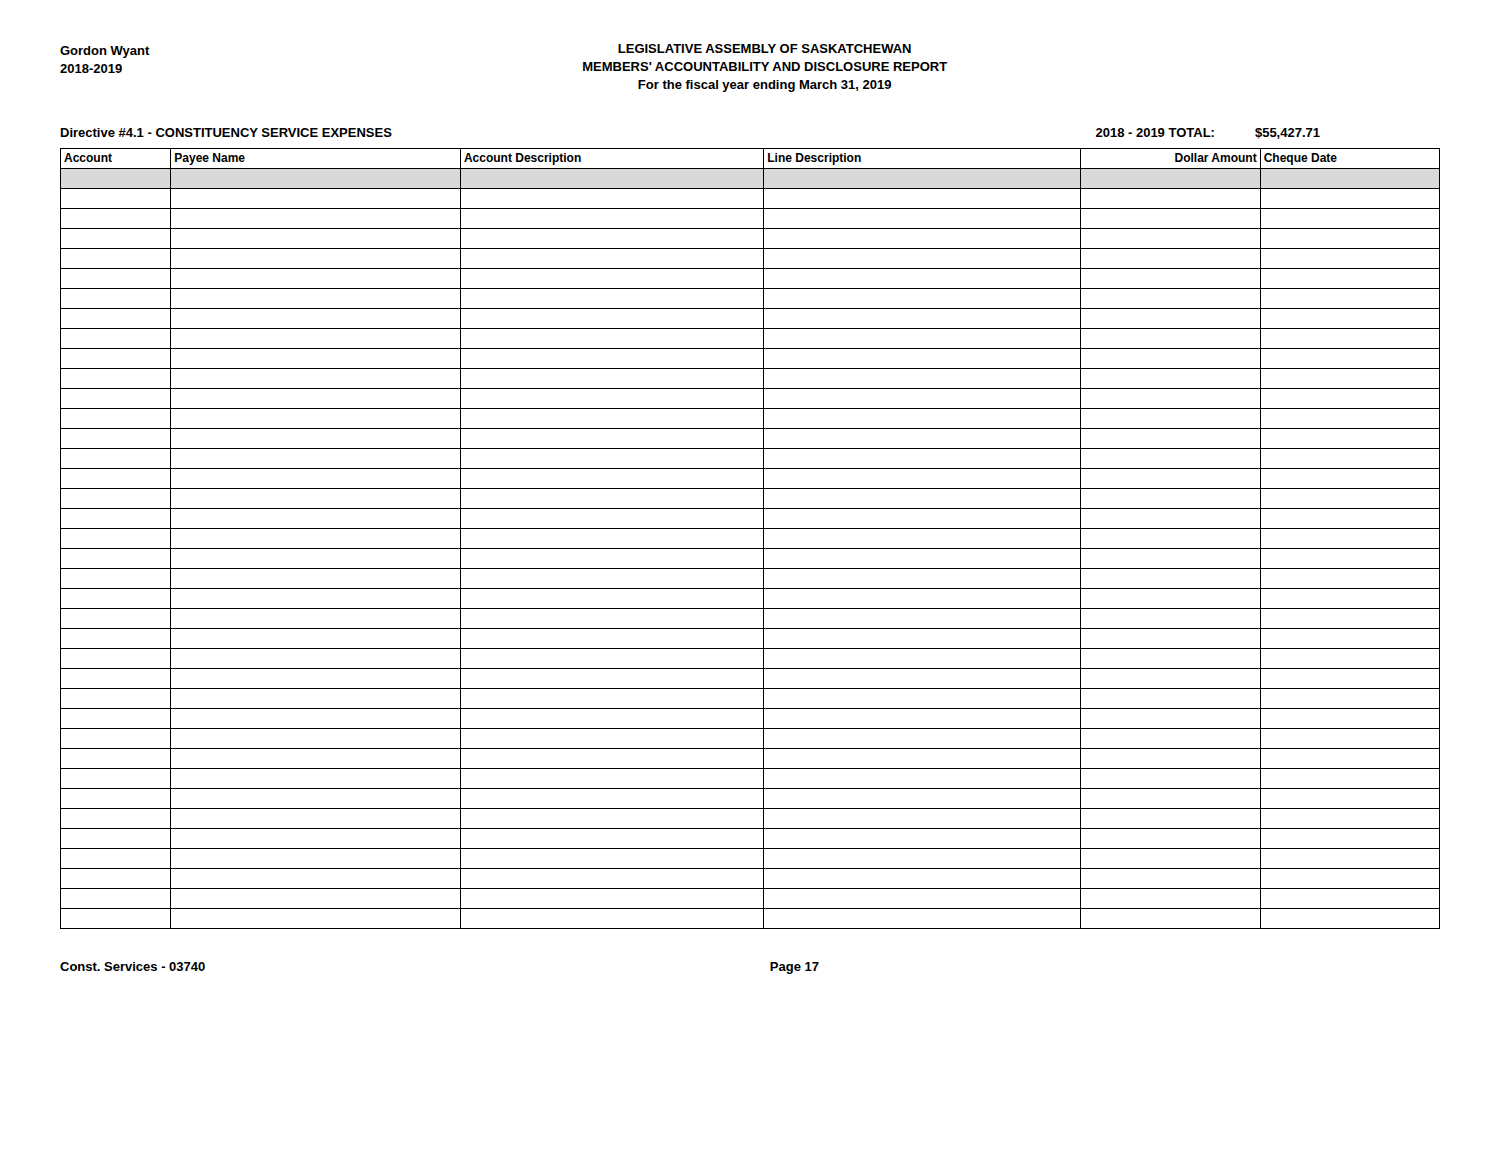Gordon Wyant
2018-2019
LEGISLATIVE ASSEMBLY OF SASKATCHEWAN
MEMBERS' ACCOUNTABILITY AND DISCLOSURE REPORT
For the fiscal year ending March 31, 2019
Directive #4.1 - CONSTITUENCY SERVICE EXPENSES
2018 - 2019 TOTAL: $55,427.71
| Account | Payee Name | Account Description | Line Description | Dollar Amount | Cheque Date |
| --- | --- | --- | --- | --- | --- |
Const. Services - 03740
Page 17